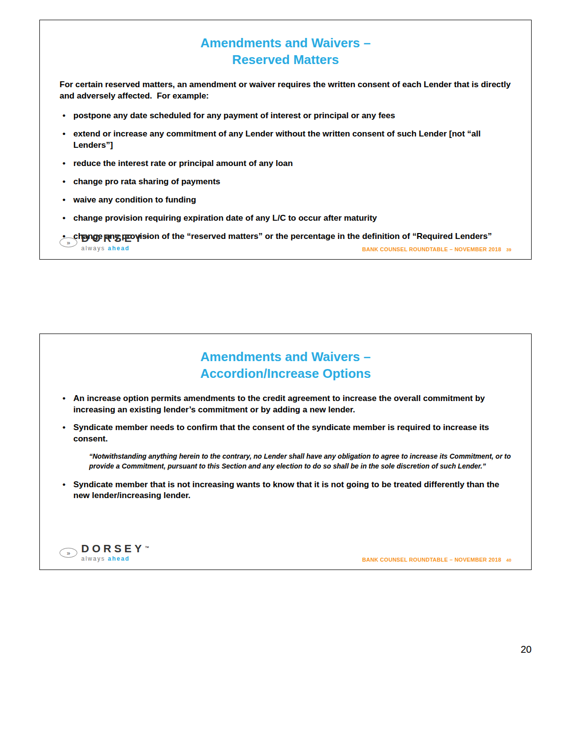Amendments and Waivers –
Reserved Matters
For certain reserved matters, an amendment or waiver requires the written consent of each Lender that is directly and adversely affected. For example:
postpone any date scheduled for any payment of interest or principal or any fees
extend or increase any commitment of any Lender without the written consent of such Lender [not “all Lenders”]
reduce the interest rate or principal amount of any loan
change pro rata sharing of payments
waive any condition to funding
change provision requiring expiration date of any L/C to occur after maturity
change any provision of the “reserved matters” or the percentage in the definition of “Required Lenders”
DORSEY™
always ahead
BANK COUNSEL ROUNDTABLE – NOVEMBER 201839
Amendments and Waivers –
Accordion/Increase Options
An increase option permits amendments to the credit agreement to increase the overall commitment by increasing an existing lender’s commitment or by adding a new lender.
Syndicate member needs to confirm that the consent of the syndicate member is required to increase its consent.
“Notwithstanding anything herein to the contrary, no Lender shall have any obligation to agree to increase its Commitment, or to provide a Commitment, pursuant to this Section and any election to do so shall be in the sole discretion of such Lender.”
Syndicate member that is not increasing wants to know that it is not going to be treated differently than the new lender/increasing lender.
DORSEY™
always ahead
BANK COUNSEL ROUNDTABLE – NOVEMBER 201840
20